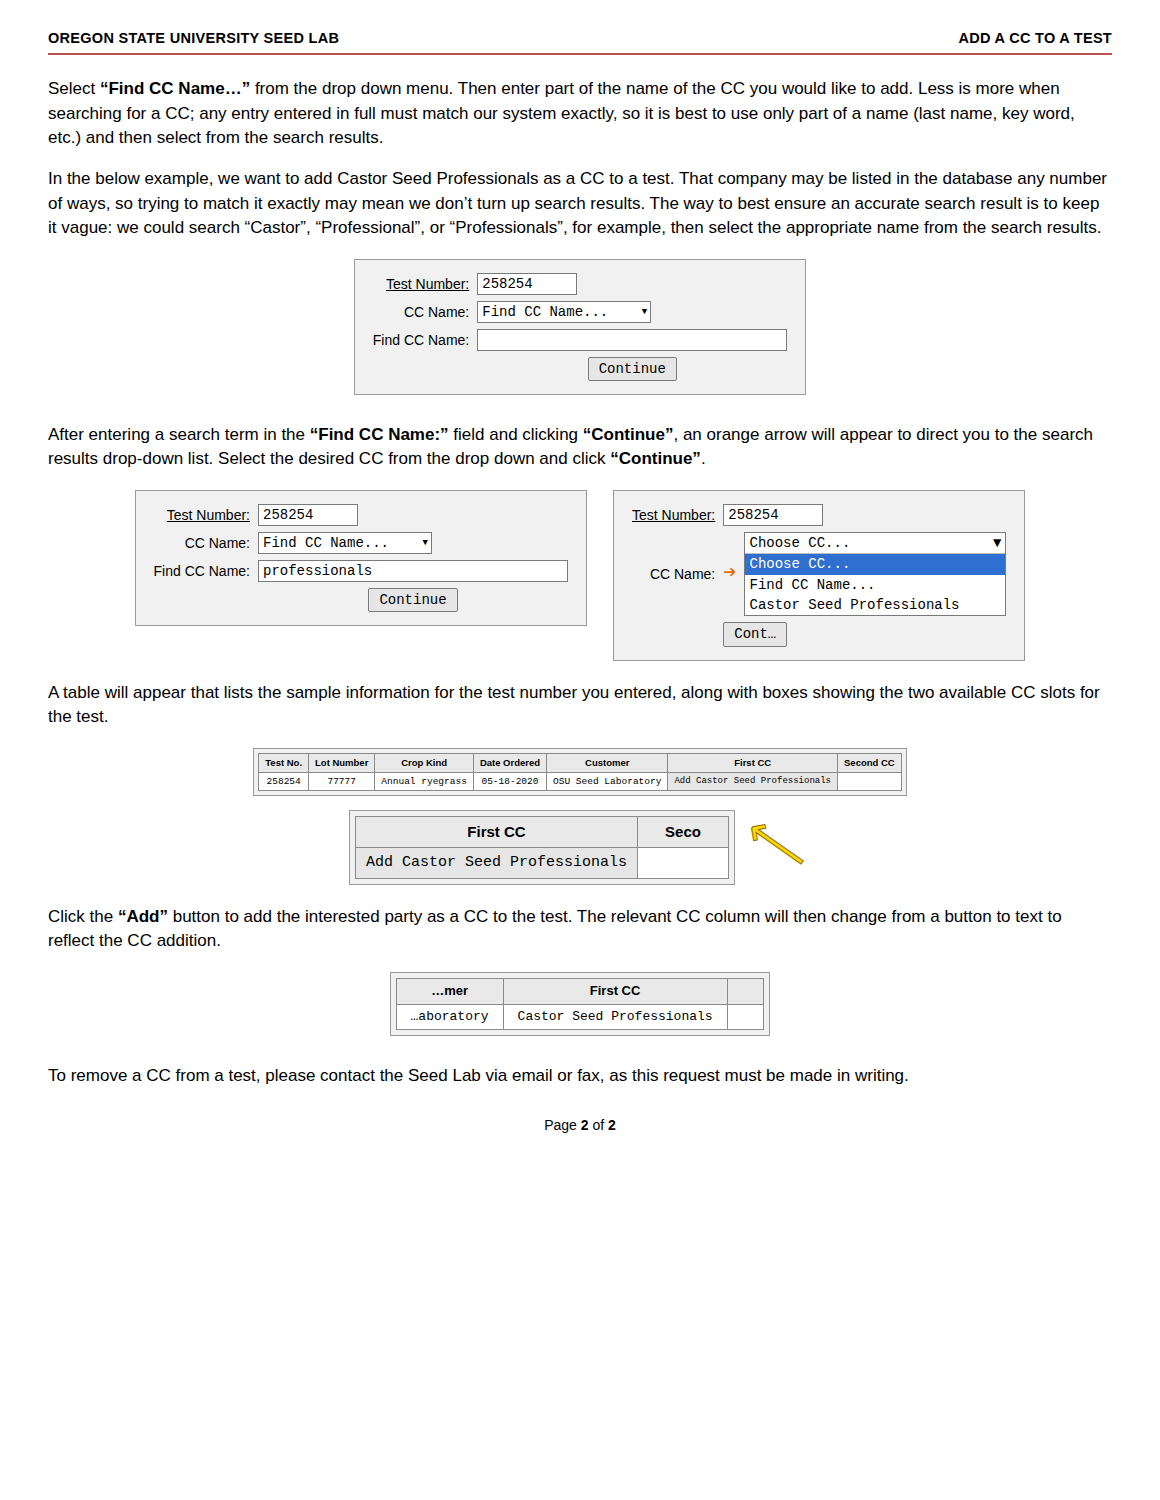OREGON STATE UNIVERSITY SEED LAB ADD A CC TO A TEST
Select “Find CC Name…” from the drop down menu. Then enter part of the name of the CC you would like to add. Less is more when searching for a CC; any entry entered in full must match our system exactly, so it is best to use only part of a name (last name, key word, etc.) and then select from the search results.
In the below example, we want to add Castor Seed Professionals as a CC to a test. That company may be listed in the database any number of ways, so trying to match it exactly may mean we don’t turn up search results. The way to best ensure an accurate search result is to keep it vague: we could search “Castor”, “Professional”, or “Professionals”, for example, then select the appropriate name from the search results.
| Test Number: | 258254 |
| CC Name: | Find CC Name... |
| Find CC Name: | |
| | Continue |
After entering a search term in the “Find CC Name:” field and clicking “Continue”, an orange arrow will appear to direct you to the search results drop-down list. Select the desired CC from the drop down and click “Continue”.
| Test Number: | 258254 |
| CC Name: | Find CC Name... |
| Find CC Name: | professionals |
| | Continue |
| Test Number: | 258254 |
| CC Name: | ➔ | Choose CC... ▼ Choose CC... Find CC Name... Castor Seed Professionals |
| | Cont… |
A table will appear that lists the sample information for the test number you entered, along with boxes showing the two available CC slots for the test.
| Test No. | Lot Number | Crop Kind | Date Ordered | Customer | First CC | Second CC |
| --- | --- | --- | --- | --- | --- | --- |
| 258254 | 77777 | Annual ryegrass | 05-18-2020 | OSU Seed Laboratory | Add Castor Seed Professionals | |
| First CC | Seco |
| --- | --- |
| Add Castor Seed Professionals | |
⟵
Click the “Add” button to add the interested party as a CC to the test. The relevant CC column will then change from a button to text to reflect the CC addition.
| …mer | First CC | |
| --- | --- | --- |
| …aboratory | Castor Seed Professionals | |
To remove a CC from a test, please contact the Seed Lab via email or fax, as this request must be made in writing.
Page 2 of 2